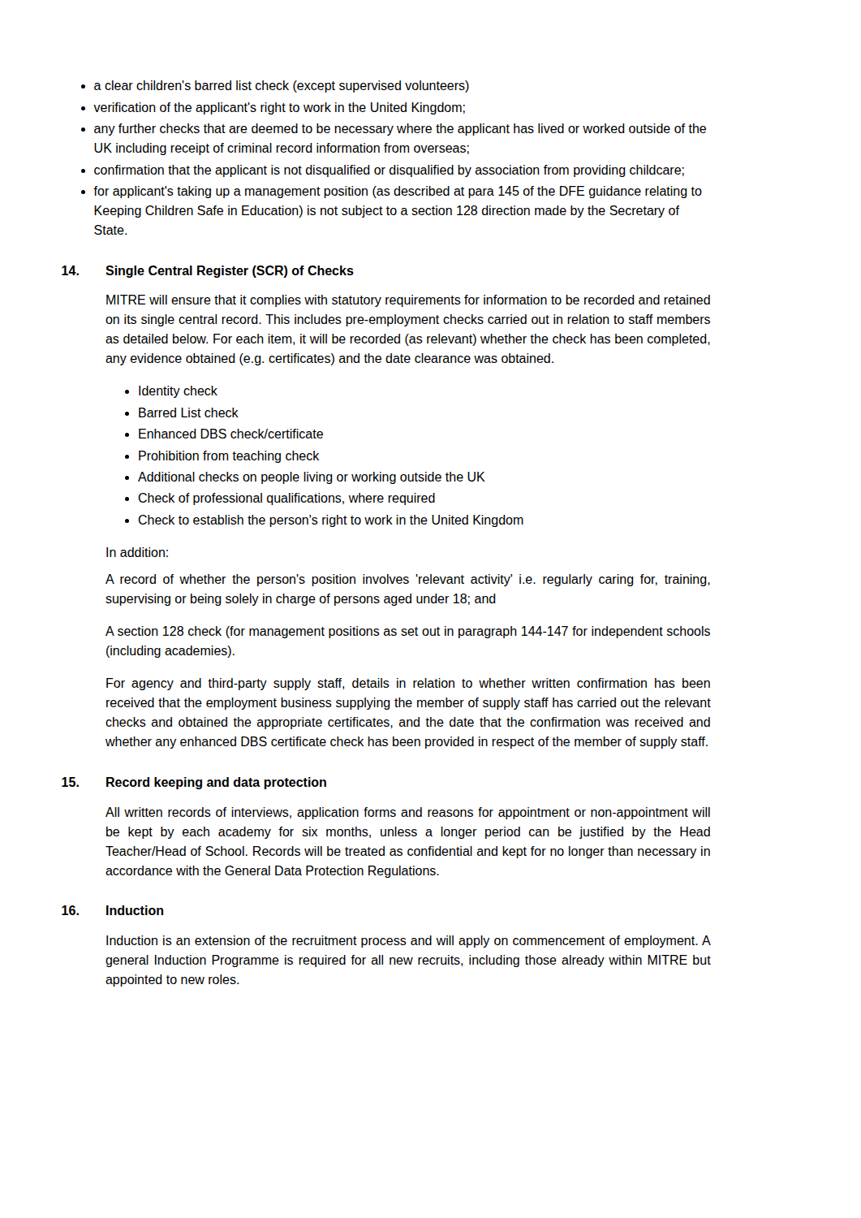a clear children's barred list check (except supervised volunteers)
verification of the applicant's right to work in the United Kingdom;
any further checks that are deemed to be necessary where the applicant has lived or worked outside of the UK including receipt of criminal record information from overseas;
confirmation that the applicant is not disqualified or disqualified by association from providing childcare;
for applicant's taking up a management position (as described at para 145 of the DFE guidance relating to Keeping Children Safe in Education) is not subject to a section 128 direction made by the Secretary of State.
14. Single Central Register (SCR) of Checks
MITRE will ensure that it complies with statutory requirements for information to be recorded and retained on its single central record. This includes pre-employment checks carried out in relation to staff members as detailed below. For each item, it will be recorded (as relevant) whether the check has been completed, any evidence obtained (e.g. certificates) and the date clearance was obtained.
Identity check
Barred List check
Enhanced DBS check/certificate
Prohibition from teaching check
Additional checks on people living or working outside the UK
Check of professional qualifications, where required
Check to establish the person's right to work in the United Kingdom
In addition:
A record of whether the person's position involves 'relevant activity' i.e. regularly caring for, training, supervising or being solely in charge of persons aged under 18; and
A section 128 check (for management positions as set out in paragraph 144-147 for independent schools (including academies).
For agency and third-party supply staff, details in relation to whether written confirmation has been received that the employment business supplying the member of supply staff has carried out the relevant checks and obtained the appropriate certificates, and the date that the confirmation was received and whether any enhanced DBS certificate check has been provided in respect of the member of supply staff.
15. Record keeping and data protection
All written records of interviews, application forms and reasons for appointment or non-appointment will be kept by each academy for six months, unless a longer period can be justified by the Head Teacher/Head of School. Records will be treated as confidential and kept for no longer than necessary in accordance with the General Data Protection Regulations.
16. Induction
Induction is an extension of the recruitment process and will apply on commencement of employment. A general Induction Programme is required for all new recruits, including those already within MITRE but appointed to new roles.